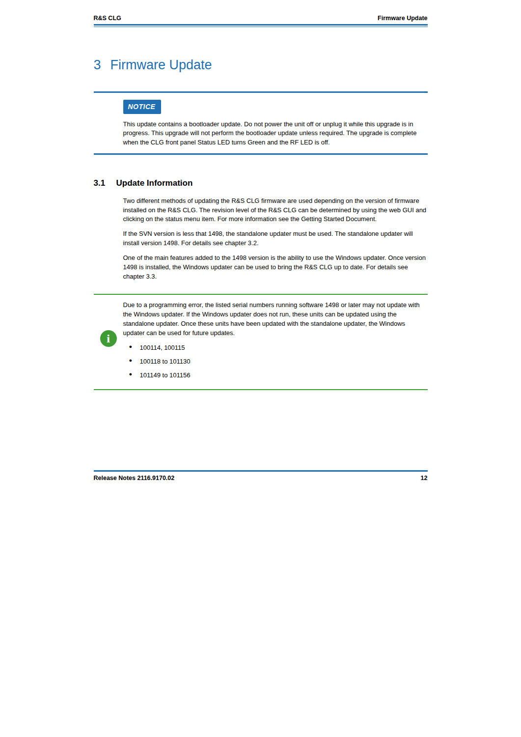R&S CLG
Firmware Update
3 Firmware Update
NOTICE
This update contains a bootloader update. Do not power the unit off or unplug it while this upgrade is in progress. This upgrade will not perform the bootloader update unless required. The upgrade is complete when the CLG front panel Status LED turns Green and the RF LED is off.
3.1 Update Information
Two different methods of updating the R&S CLG firmware are used depending on the version of firmware installed on the R&S CLG. The revision level of the R&S CLG can be determined by using the web GUI and clicking on the status menu item. For more information see the Getting Started Document.
If the SVN version is less that 1498, the standalone updater must be used. The standalone updater will install version 1498. For details see chapter 3.2.
One of the main features added to the 1498 version is the ability to use the Windows updater. Once version 1498 is installed, the Windows updater can be used to bring the R&S CLG up to date. For details see chapter 3.3.
i
Due to a programming error, the listed serial numbers running software 1498 or later may not update with the Windows updater. If the Windows updater does not run, these units can be updated using the standalone updater. Once these units have been updated with the standalone updater, the Windows updater can be used for future updates.
100114, 100115
100118 to 101130
101149 to 101156
Release Notes 2116.9170.02
12